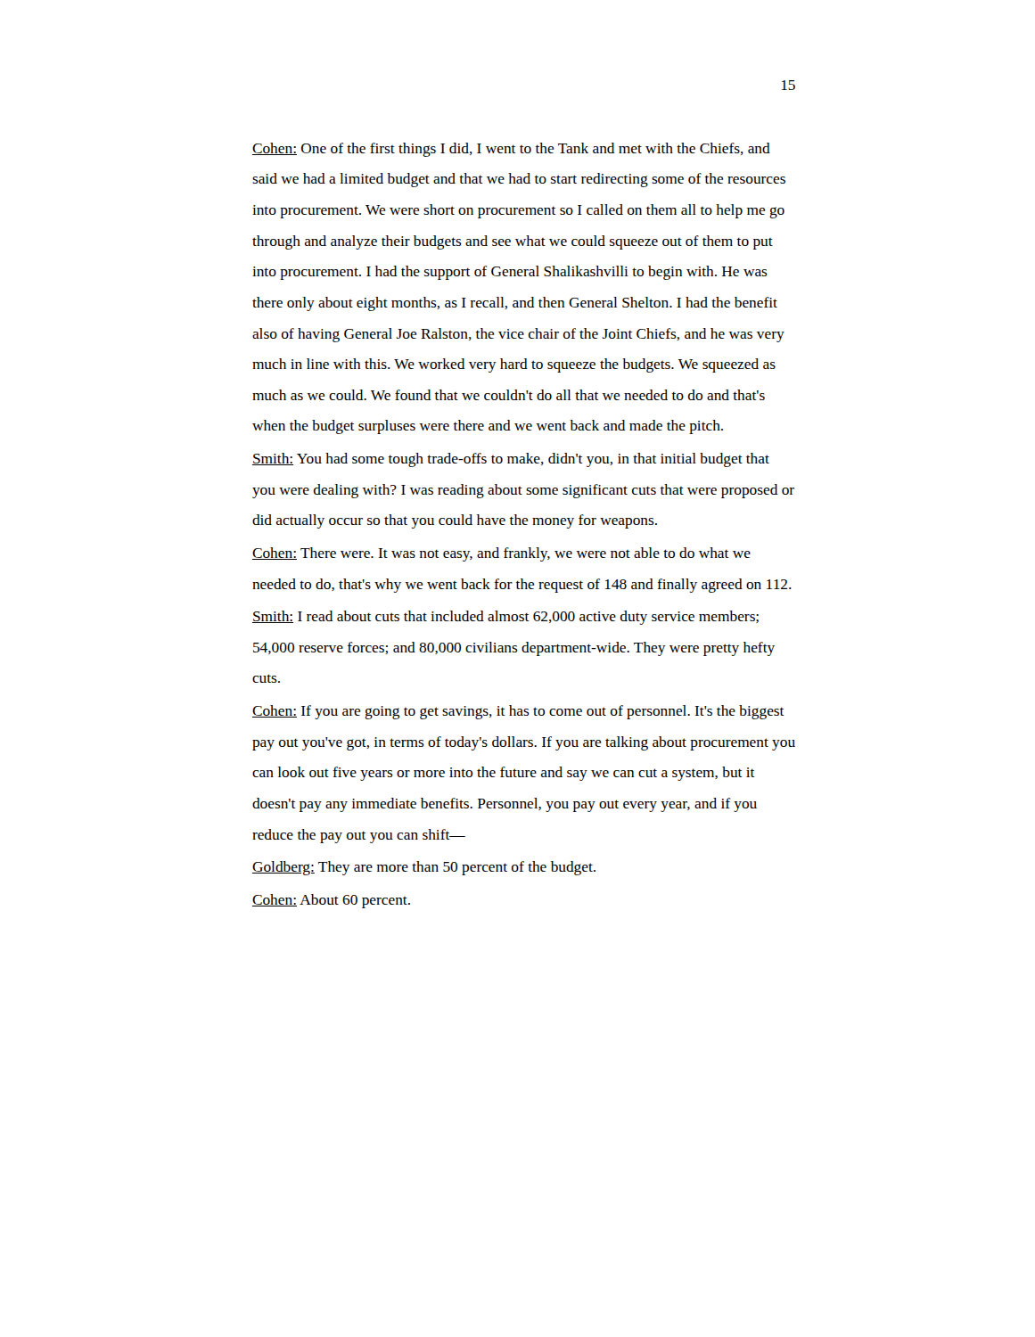15
Cohen: One of the first things I did, I went to the Tank and met with the Chiefs, and said we had a limited budget and that we had to start redirecting some of the resources into procurement. We were short on procurement so I called on them all to help me go through and analyze their budgets and see what we could squeeze out of them to put into procurement. I had the support of General Shalikashvilli to begin with. He was there only about eight months, as I recall, and then General Shelton. I had the benefit also of having General Joe Ralston, the vice chair of the Joint Chiefs, and he was very much in line with this. We worked very hard to squeeze the budgets. We squeezed as much as we could. We found that we couldn't do all that we needed to do and that's when the budget surpluses were there and we went back and made the pitch.
Smith: You had some tough trade-offs to make, didn't you, in that initial budget that you were dealing with? I was reading about some significant cuts that were proposed or did actually occur so that you could have the money for weapons.
Cohen: There were. It was not easy, and frankly, we were not able to do what we needed to do, that's why we went back for the request of 148 and finally agreed on 112.
Smith: I read about cuts that included almost 62,000 active duty service members; 54,000 reserve forces; and 80,000 civilians department-wide. They were pretty hefty cuts.
Cohen: If you are going to get savings, it has to come out of personnel. It's the biggest pay out you've got, in terms of today's dollars. If you are talking about procurement you can look out five years or more into the future and say we can cut a system, but it doesn't pay any immediate benefits. Personnel, you pay out every year, and if you reduce the pay out you can shift—
Goldberg: They are more than 50 percent of the budget.
Cohen: About 60 percent.